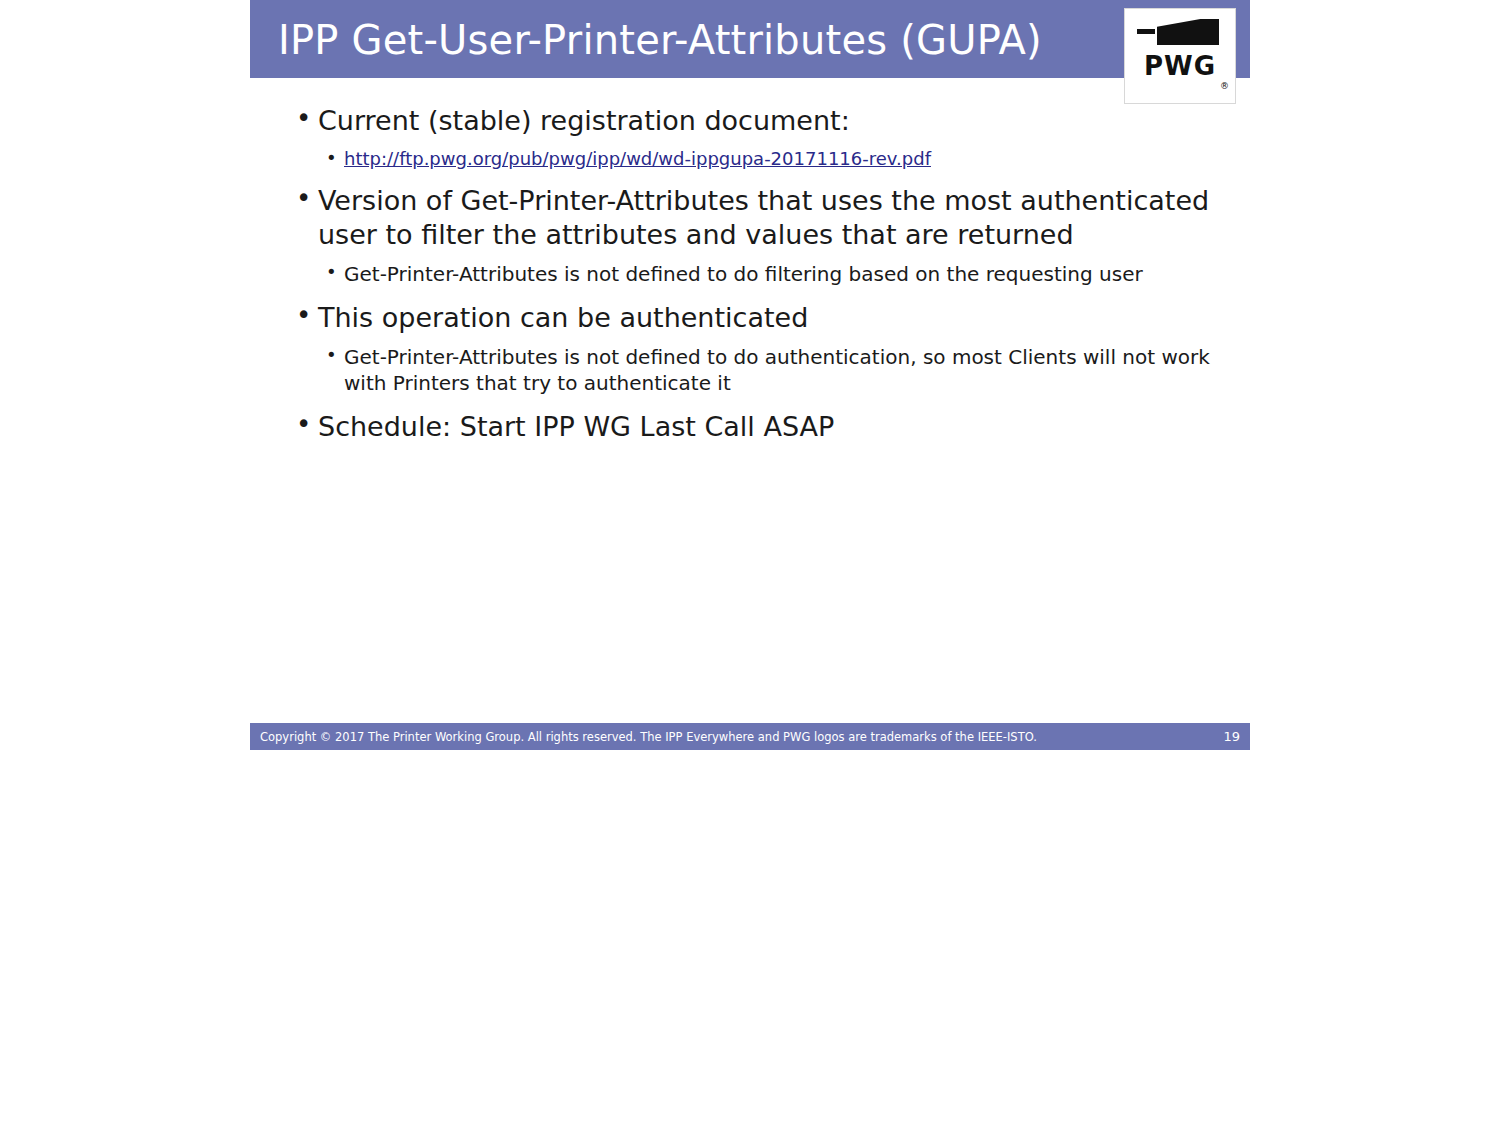IPP Get-User-Printer-Attributes (GUPA)
PWG
®
Current (stable) registration document:
http://ftp.pwg.org/pub/pwg/ipp/wd/wd-ippgupa-20171116-rev.pdf
Version of Get-Printer-Attributes that uses the most authenticated user to filter the attributes and values that are returned
Get-Printer-Attributes is not defined to do filtering based on the requesting user
This operation can be authenticated
Get-Printer-Attributes is not defined to do authentication, so most Clients will not work with Printers that try to authenticate it
Schedule: Start IPP WG Last Call ASAP
Copyright © 2017 The Printer Working Group. All rights reserved. The IPP Everywhere and PWG logos are trademarks of the IEEE-ISTO.
19